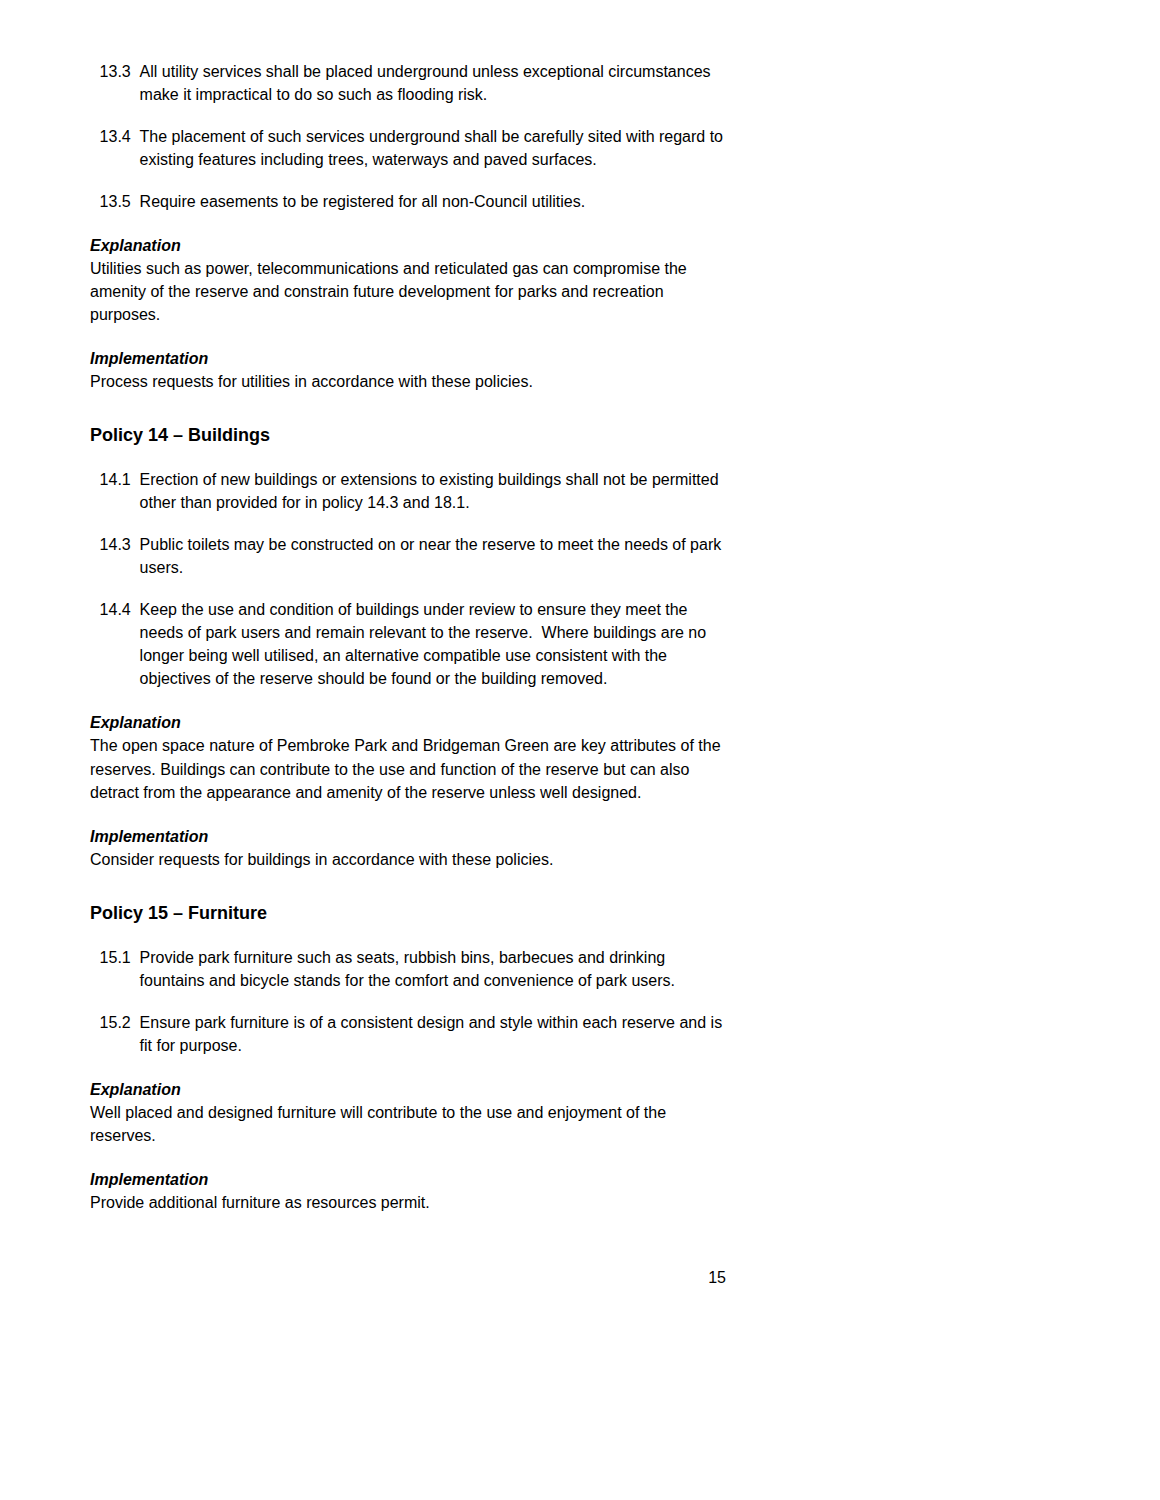13.3
All utility services shall be placed underground unless exceptional circumstances make it impractical to do so such as flooding risk.
13.4
The placement of such services underground shall be carefully sited with regard to existing features including trees, waterways and paved surfaces.
13.5
Require easements to be registered for all non-Council utilities.
Explanation
Utilities such as power, telecommunications and reticulated gas can compromise the amenity of the reserve and constrain future development for parks and recreation purposes.
Implementation
Process requests for utilities in accordance with these policies.
Policy 14 – Buildings
14.1
Erection of new buildings or extensions to existing buildings shall not be permitted other than provided for in policy 14.3 and 18.1.
14.3
Public toilets may be constructed on or near the reserve to meet the needs of park users.
14.4
Keep the use and condition of buildings under review to ensure they meet the needs of park users and remain relevant to the reserve. Where buildings are no longer being well utilised, an alternative compatible use consistent with the objectives of the reserve should be found or the building removed.
Explanation
The open space nature of Pembroke Park and Bridgeman Green are key attributes of the reserves. Buildings can contribute to the use and function of the reserve but can also detract from the appearance and amenity of the reserve unless well designed.
Implementation
Consider requests for buildings in accordance with these policies.
Policy 15 – Furniture
15.1
Provide park furniture such as seats, rubbish bins, barbecues and drinking fountains and bicycle stands for the comfort and convenience of park users.
15.2
Ensure park furniture is of a consistent design and style within each reserve and is fit for purpose.
Explanation
Well placed and designed furniture will contribute to the use and enjoyment of the reserves.
Implementation
Provide additional furniture as resources permit.
15